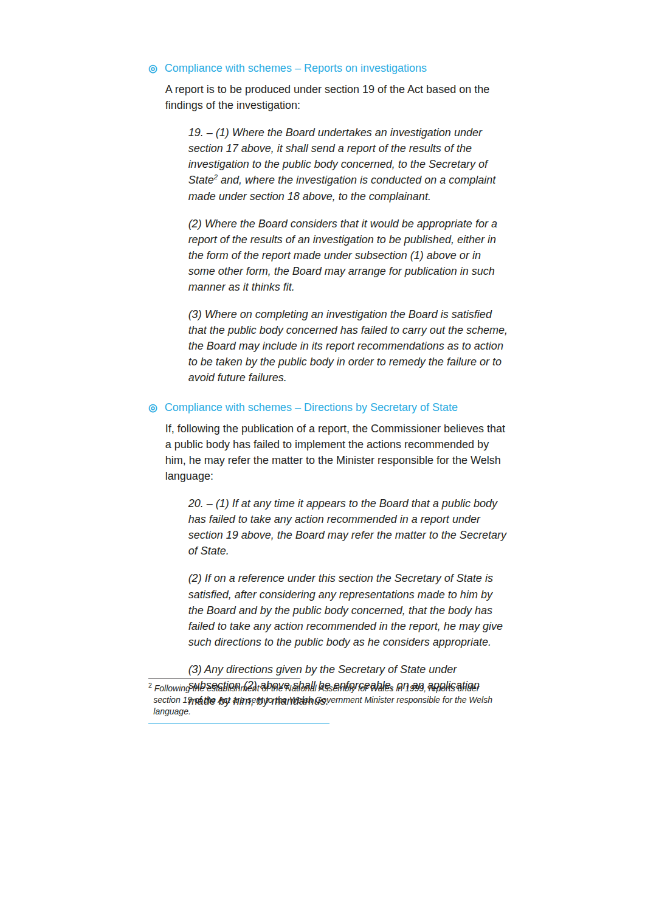◎Compliance with schemes – Reports on investigations
A report is to be produced under section 19 of the Act based on the findings of the investigation:
19. – (1) Where the Board undertakes an investigation under section 17 above, it shall send a report of the results of the investigation to the public body concerned, to the Secretary of State2 and, where the investigation is conducted on a complaint made under section 18 above, to the complainant.
(2) Where the Board considers that it would be appropriate for a report of the results of an investigation to be published, either in the form of the report made under subsection (1) above or in some other form, the Board may arrange for publication in such manner as it thinks fit.
(3) Where on completing an investigation the Board is satisfied that the public body concerned has failed to carry out the scheme, the Board may include in its report recommendations as to action to be taken by the public body in order to remedy the failure or to avoid future failures.
◎Compliance with schemes – Directions by Secretary of State
If, following the publication of a report, the Commissioner believes that a public body has failed to implement the actions recommended by him, he may refer the matter to the Minister responsible for the Welsh language:
20. – (1) If at any time it appears to the Board that a public body has failed to take any action recommended in a report under section 19 above, the Board may refer the matter to the Secretary of State.
(2) If on a reference under this section the Secretary of State is satisfied, after considering any representations made to him by the Board and by the public body concerned, that the body has failed to take any action recommended in the report, he may give such directions to the public body as he considers appropriate.
(3) Any directions given by the Secretary of State under subsection (2) above shall be enforceable, on an application made by him, by mandamus.
2 Following the establishment of the National Assembly for Wales in 1999, reports under section 19 of the Act are sent to the Welsh Government Minister responsible for the Welsh language.